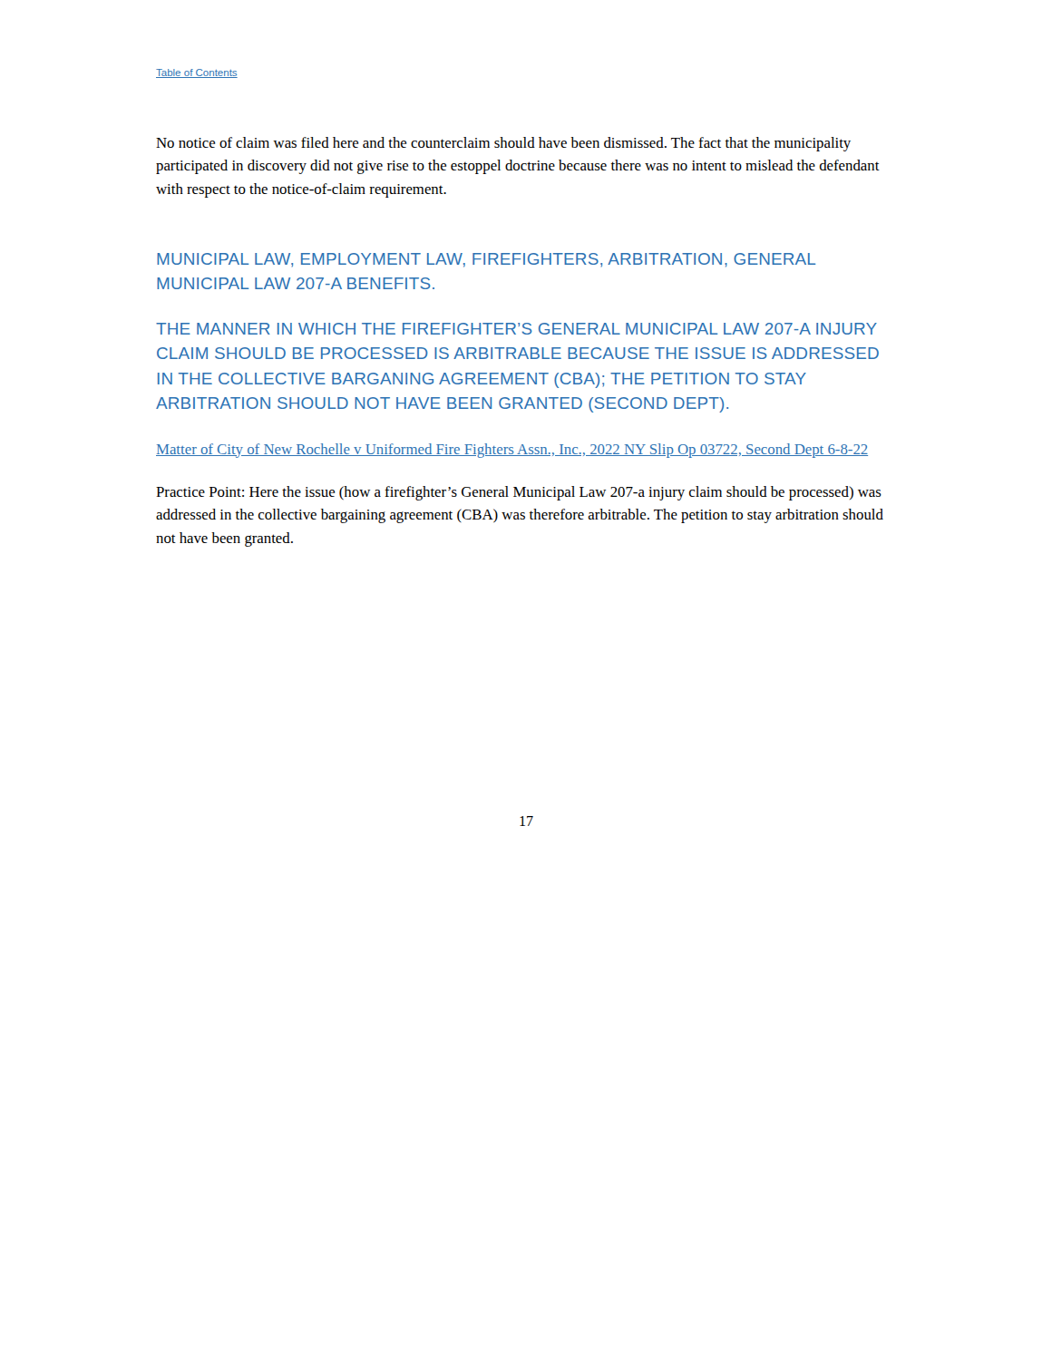Table of Contents
No notice of claim was filed here and the counterclaim should have been dismissed. The fact that the municipality participated in discovery did not give rise to the estoppel doctrine because there was no intent to mislead the defendant with respect to the notice-of-claim requirement.
MUNICIPAL LAW, EMPLOYMENT LAW, FIREFIGHTERS, ARBITRATION, GENERAL MUNICIPAL LAW 207-A BENEFITS.
THE MANNER IN WHICH THE FIREFIGHTER’S GENERAL MUNICIPAL LAW 207-A INJURY CLAIM SHOULD BE PROCESSED IS ARBITRABLE BECAUSE THE ISSUE IS ADDRESSED IN THE COLLECTIVE BARGANING AGREEMENT (CBA); THE PETITION TO STAY ARBITRATION SHOULD NOT HAVE BEEN GRANTED (SECOND DEPT).
Matter of City of New Rochelle v Uniformed Fire Fighters Assn., Inc., 2022 NY Slip Op 03722, Second Dept 6-8-22
Practice Point: Here the issue (how a firefighter’s General Municipal Law 207-a injury claim should be processed) was addressed in the collective bargaining agreement (CBA) was therefore arbitrable. The petition to stay arbitration should not have been granted.
17